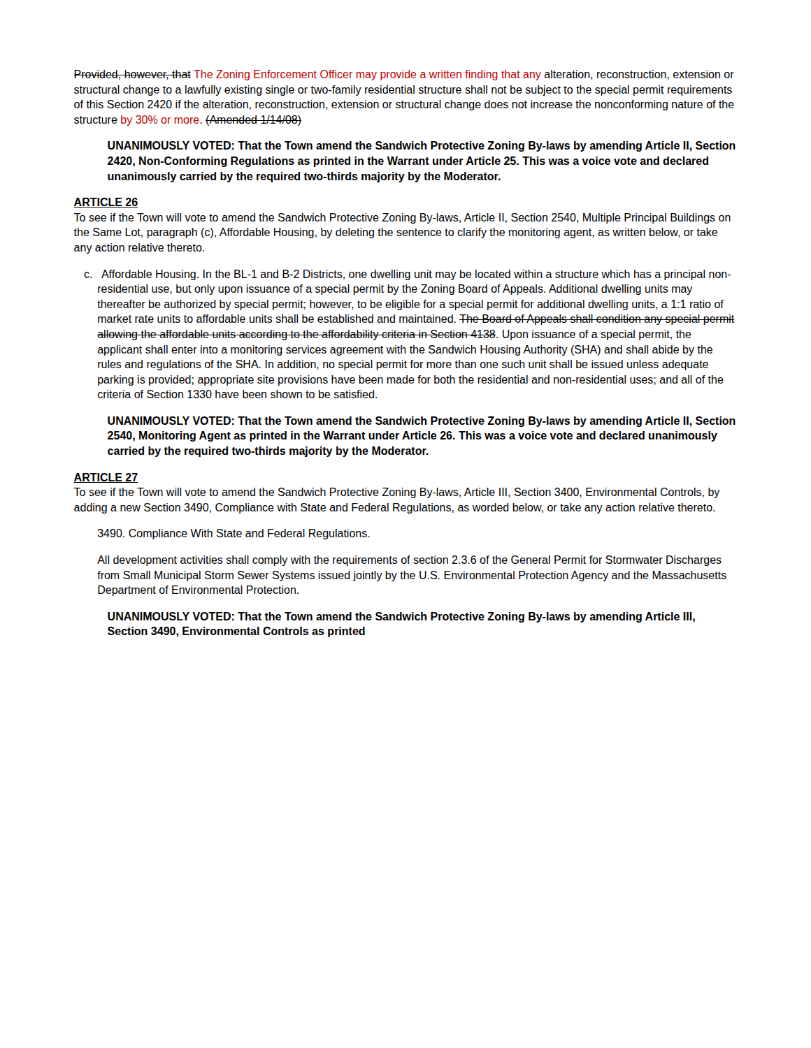Provided, however, that The Zoning Enforcement Officer may provide a written finding that any alteration, reconstruction, extension or structural change to a lawfully existing single or two-family residential structure shall not be subject to the special permit requirements of this Section 2420 if the alteration, reconstruction, extension or structural change does not increase the nonconforming nature of the structure by 30% or more. (Amended 1/14/08)
UNANIMOUSLY VOTED: That the Town amend the Sandwich Protective Zoning By-laws by amending Article II, Section 2420, Non-Conforming Regulations as printed in the Warrant under Article 25. This was a voice vote and declared unanimously carried by the required two-thirds majority by the Moderator.
ARTICLE 26
To see if the Town will vote to amend the Sandwich Protective Zoning By-laws, Article II, Section 2540, Multiple Principal Buildings on the Same Lot, paragraph (c), Affordable Housing, by deleting the sentence to clarify the monitoring agent, as written below, or take any action relative thereto.
c. Affordable Housing. In the BL-1 and B-2 Districts, one dwelling unit may be located within a structure which has a principal non-residential use, but only upon issuance of a special permit by the Zoning Board of Appeals. Additional dwelling units may thereafter be authorized by special permit; however, to be eligible for a special permit for additional dwelling units, a 1:1 ratio of market rate units to affordable units shall be established and maintained. The Board of Appeals shall condition any special permit allowing the affordable units according to the affordability criteria in Section 4138. Upon issuance of a special permit, the applicant shall enter into a monitoring services agreement with the Sandwich Housing Authority (SHA) and shall abide by the rules and regulations of the SHA. In addition, no special permit for more than one such unit shall be issued unless adequate parking is provided; appropriate site provisions have been made for both the residential and non-residential uses; and all of the criteria of Section 1330 have been shown to be satisfied.
UNANIMOUSLY VOTED: That the Town amend the Sandwich Protective Zoning By-laws by amending Article II, Section 2540, Monitoring Agent as printed in the Warrant under Article 26. This was a voice vote and declared unanimously carried by the required two-thirds majority by the Moderator.
ARTICLE 27
To see if the Town will vote to amend the Sandwich Protective Zoning By-laws, Article III, Section 3400, Environmental Controls, by adding a new Section 3490, Compliance with State and Federal Regulations, as worded below, or take any action relative thereto.
3490. Compliance With State and Federal Regulations.
All development activities shall comply with the requirements of section 2.3.6 of the General Permit for Stormwater Discharges from Small Municipal Storm Sewer Systems issued jointly by the U.S. Environmental Protection Agency and the Massachusetts Department of Environmental Protection.
UNANIMOUSLY VOTED: That the Town amend the Sandwich Protective Zoning By-laws by amending Article III, Section 3490, Environmental Controls as printed